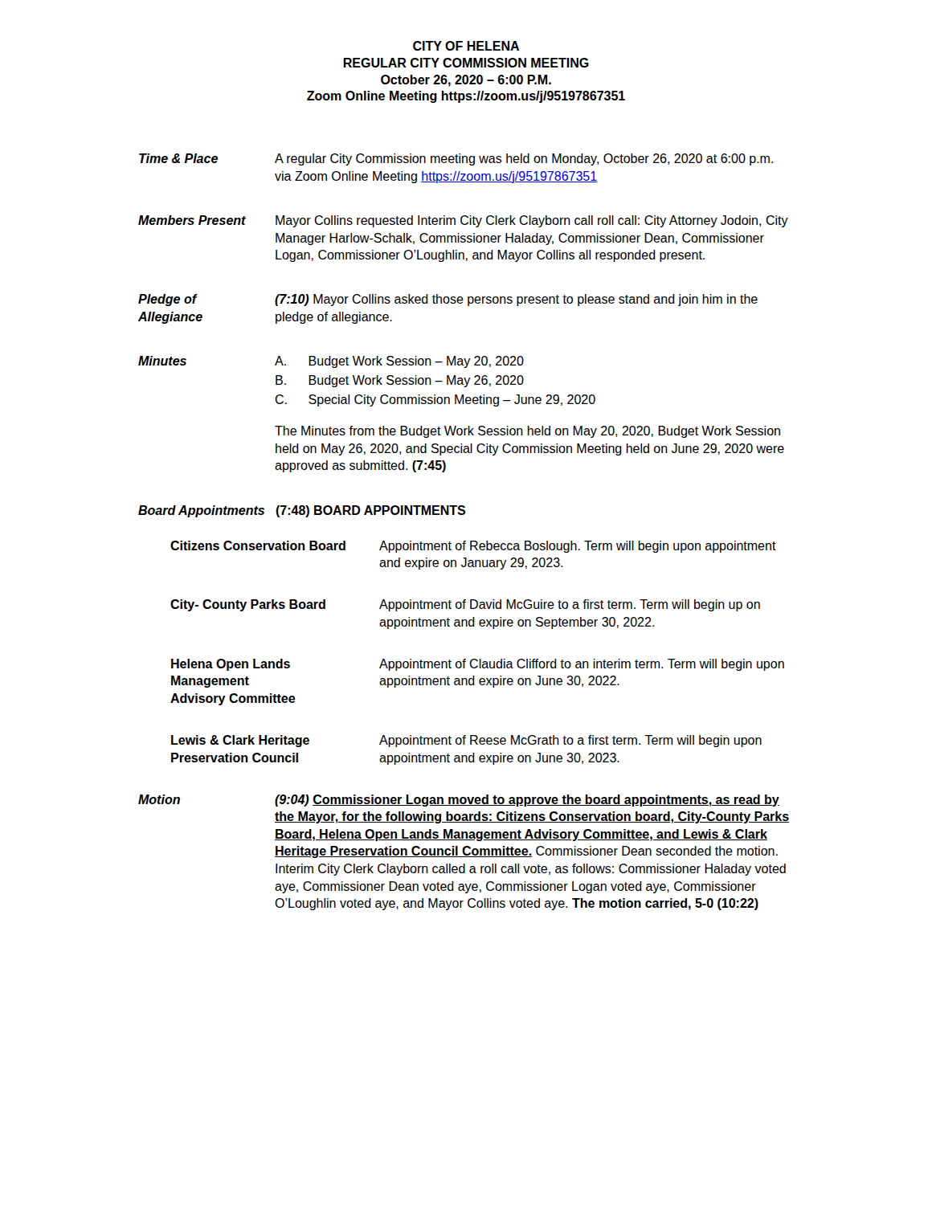CITY OF HELENA
REGULAR CITY COMMISSION MEETING
October 26, 2020 – 6:00 P.M.
Zoom Online Meeting https://zoom.us/j/95197867351
Time & Place
A regular City Commission meeting was held on Monday, October 26, 2020 at 6:00 p.m. via Zoom Online Meeting https://zoom.us/j/95197867351
Members Present
Mayor Collins requested Interim City Clerk Clayborn call roll call: City Attorney Jodoin, City Manager Harlow-Schalk, Commissioner Haladay, Commissioner Dean, Commissioner Logan, Commissioner O’Loughlin, and Mayor Collins all responded present.
Pledge of
Allegiance
(7:10) Mayor Collins asked those persons present to please stand and join him in the pledge of allegiance.
Minutes
A. Budget Work Session – May 20, 2020
B. Budget Work Session – May 26, 2020
C. Special City Commission Meeting – June 29, 2020
The Minutes from the Budget Work Session held on May 20, 2020, Budget Work Session held on May 26, 2020, and Special City Commission Meeting held on June 29, 2020 were approved as submitted. (7:45)
Board Appointments (7:48) BOARD APPOINTMENTS
Citizens Conservation Board
Appointment of Rebecca Boslough. Term will begin upon appointment and expire on January 29, 2023.
City- County Parks Board
Appointment of David McGuire to a first term. Term will begin up on appointment and expire on September 30, 2022.
Helena Open Lands ManagementAdvisory Committee
Appointment of Claudia Clifford to an interim term. Term will begin upon appointment and expire on June 30, 2022.
Lewis & Clark HeritagePreservation Council
Appointment of Reese McGrath to a first term. Term will begin upon appointment and expire on June 30, 2023.
Motion
(9:04) Commissioner Logan moved to approve the board appointments, as read by the Mayor, for the following boards: Citizens Conservation board, City-County Parks Board, Helena Open Lands Management Advisory Committee, and Lewis & Clark Heritage Preservation Council Committee. Commissioner Dean seconded the motion. Interim City Clerk Clayborn called a roll call vote, as follows: Commissioner Haladay voted aye, Commissioner Dean voted aye, Commissioner Logan voted aye, Commissioner O’Loughlin voted aye, and Mayor Collins voted aye. The motion carried, 5-0 (10:22)